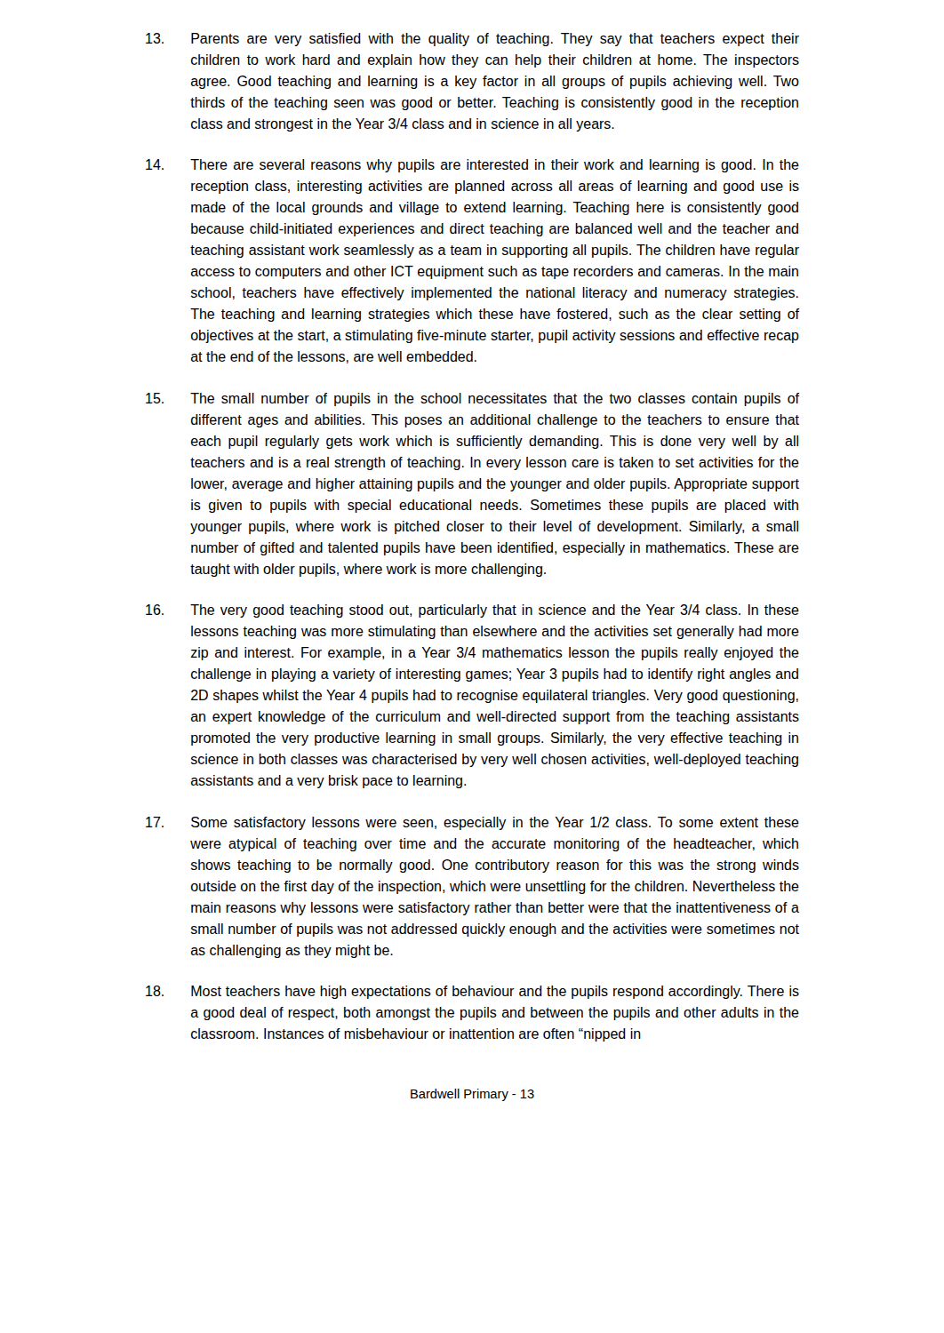Parents are very satisfied with the quality of teaching. They say that teachers expect their children to work hard and explain how they can help their children at home. The inspectors agree. Good teaching and learning is a key factor in all groups of pupils achieving well. Two thirds of the teaching seen was good or better. Teaching is consistently good in the reception class and strongest in the Year 3/4 class and in science in all years.
There are several reasons why pupils are interested in their work and learning is good. In the reception class, interesting activities are planned across all areas of learning and good use is made of the local grounds and village to extend learning. Teaching here is consistently good because child-initiated experiences and direct teaching are balanced well and the teacher and teaching assistant work seamlessly as a team in supporting all pupils. The children have regular access to computers and other ICT equipment such as tape recorders and cameras. In the main school, teachers have effectively implemented the national literacy and numeracy strategies. The teaching and learning strategies which these have fostered, such as the clear setting of objectives at the start, a stimulating five-minute starter, pupil activity sessions and effective recap at the end of the lessons, are well embedded.
The small number of pupils in the school necessitates that the two classes contain pupils of different ages and abilities. This poses an additional challenge to the teachers to ensure that each pupil regularly gets work which is sufficiently demanding. This is done very well by all teachers and is a real strength of teaching. In every lesson care is taken to set activities for the lower, average and higher attaining pupils and the younger and older pupils. Appropriate support is given to pupils with special educational needs. Sometimes these pupils are placed with younger pupils, where work is pitched closer to their level of development. Similarly, a small number of gifted and talented pupils have been identified, especially in mathematics. These are taught with older pupils, where work is more challenging.
The very good teaching stood out, particularly that in science and the Year 3/4 class. In these lessons teaching was more stimulating than elsewhere and the activities set generally had more zip and interest. For example, in a Year 3/4 mathematics lesson the pupils really enjoyed the challenge in playing a variety of interesting games; Year 3 pupils had to identify right angles and 2D shapes whilst the Year 4 pupils had to recognise equilateral triangles. Very good questioning, an expert knowledge of the curriculum and well-directed support from the teaching assistants promoted the very productive learning in small groups. Similarly, the very effective teaching in science in both classes was characterised by very well chosen activities, well-deployed teaching assistants and a very brisk pace to learning.
Some satisfactory lessons were seen, especially in the Year 1/2 class. To some extent these were atypical of teaching over time and the accurate monitoring of the headteacher, which shows teaching to be normally good. One contributory reason for this was the strong winds outside on the first day of the inspection, which were unsettling for the children. Nevertheless the main reasons why lessons were satisfactory rather than better were that the inattentiveness of a small number of pupils was not addressed quickly enough and the activities were sometimes not as challenging as they might be.
Most teachers have high expectations of behaviour and the pupils respond accordingly. There is a good deal of respect, both amongst the pupils and between the pupils and other adults in the classroom. Instances of misbehaviour or inattention are often “nipped in
Bardwell Primary - 13